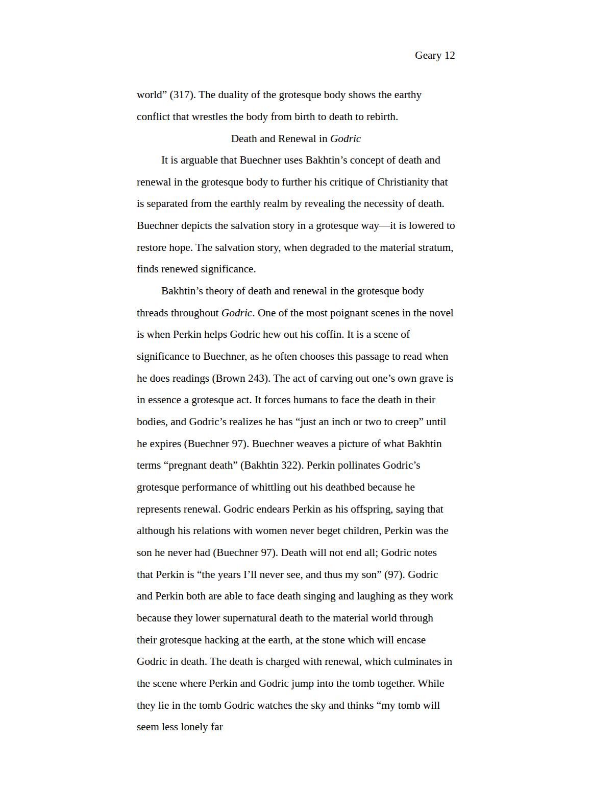Geary 12
world” (317). The duality of the grotesque body shows the earthy conflict that wrestles the body from birth to death to rebirth.
Death and Renewal in Godric
It is arguable that Buechner uses Bakhtin’s concept of death and renewal in the grotesque body to further his critique of Christianity that is separated from the earthly realm by revealing the necessity of death. Buechner depicts the salvation story in a grotesque way—it is lowered to restore hope. The salvation story, when degraded to the material stratum, finds renewed significance.
Bakhtin’s theory of death and renewal in the grotesque body threads throughout Godric. One of the most poignant scenes in the novel is when Perkin helps Godric hew out his coffin. It is a scene of significance to Buechner, as he often chooses this passage to read when he does readings (Brown 243). The act of carving out one’s own grave is in essence a grotesque act. It forces humans to face the death in their bodies, and Godric’s realizes he has “just an inch or two to creep” until he expires (Buechner 97). Buechner weaves a picture of what Bakhtin terms “pregnant death” (Bakhtin 322). Perkin pollinates Godric’s grotesque performance of whittling out his deathbed because he represents renewal. Godric endears Perkin as his offspring, saying that although his relations with women never beget children, Perkin was the son he never had (Buechner 97). Death will not end all; Godric notes that Perkin is “the years I’ll never see, and thus my son” (97). Godric and Perkin both are able to face death singing and laughing as they work because they lower supernatural death to the material world through their grotesque hacking at the earth, at the stone which will encase Godric in death. The death is charged with renewal, which culminates in the scene where Perkin and Godric jump into the tomb together. While they lie in the tomb Godric watches the sky and thinks “my tomb will seem less lonely far